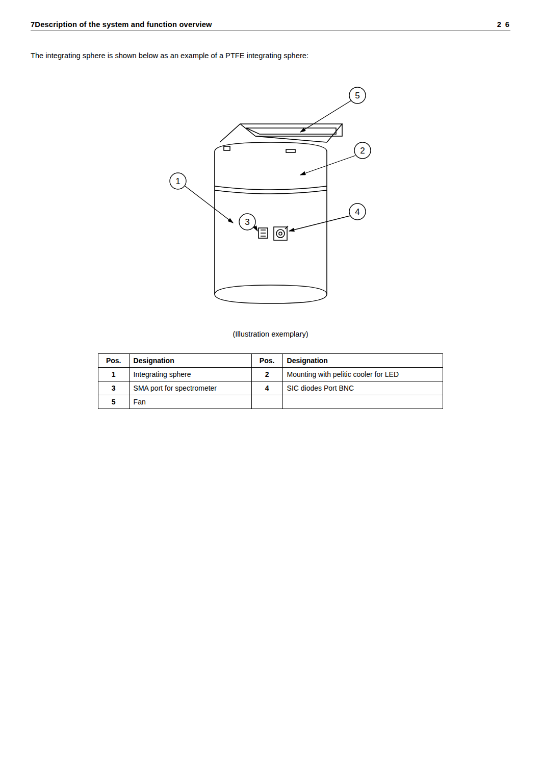7Description of the system and function overview 2 6
The integrating sphere is shown below as an example of a PTFE integrating sphere:
1 2 3 4 5
(Illustration exemplary)
| Pos. | Designation | Pos. | Designation |
| --- | --- | --- | --- |
| 1 | Integrating sphere | 2 | Mounting with pelitic cooler for LED |
| 3 | SMA port for spectrometer | 4 | SIC diodes Port BNC |
| 5 | Fan | | |